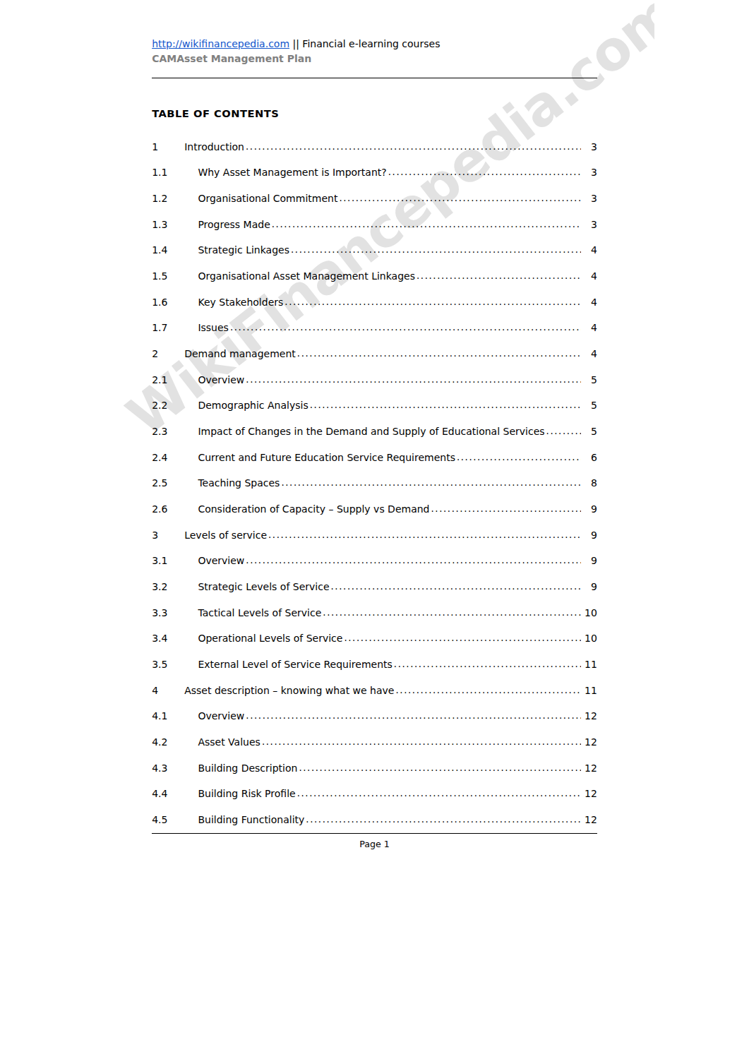WikiFinancepedia.com
http://wikifinancepedia.com || Financial e-learning courses
CAMAsset Management Plan
TABLE OF CONTENTS
1 Introduction .................................................................................................. 3
1.1 Why Asset Management is Important? ........................................................... 3
1.2 Organisational Commitment ......................................................................... 3
1.3 Progress Made .......................................................................................... 3
1.4 Strategic Linkages ..................................................................................... 4
1.5 Organisational Asset Management Linkages .................................................. 4
1.6 Key Stakeholders ...................................................................................... 4
1.7 Issues ..................................................................................................... 4
2 Demand management ................................................................................... 4
2.1 Overview ............................................................................................... 5
2.2 Demographic Analysis .................................................................................. 5
2.3 Impact of Changes in the Demand and Supply of Educational Services ............... 5
2.4 Current and Future Education Service Requirements ........................................ 6
2.5 Teaching Spaces ....................................................................................... 8
2.6 Consideration of Capacity – Supply vs Demand .............................................. 9
3 Levels of service .......................................................................................... 9
3.1 Overview ............................................................................................... 9
3.2 Strategic Levels of Service .......................................................................... 9
3.3 Tactical Levels of Service .......................................................................... 10
3.4 Operational Levels of Service .................................................................... 10
3.5 External Level of Service Requirements ....................................................... 11
4 Asset description – knowing what we have .......................................................... 11
4.1 Overview .............................................................................................. 12
4.2 Asset Values ......................................................................................... 12
4.3 Building Description ............................................................................... 12
4.4 Building Risk Profile ................................................................................ 12
4.5 Building Functionality ............................................................................. 12
Page 1